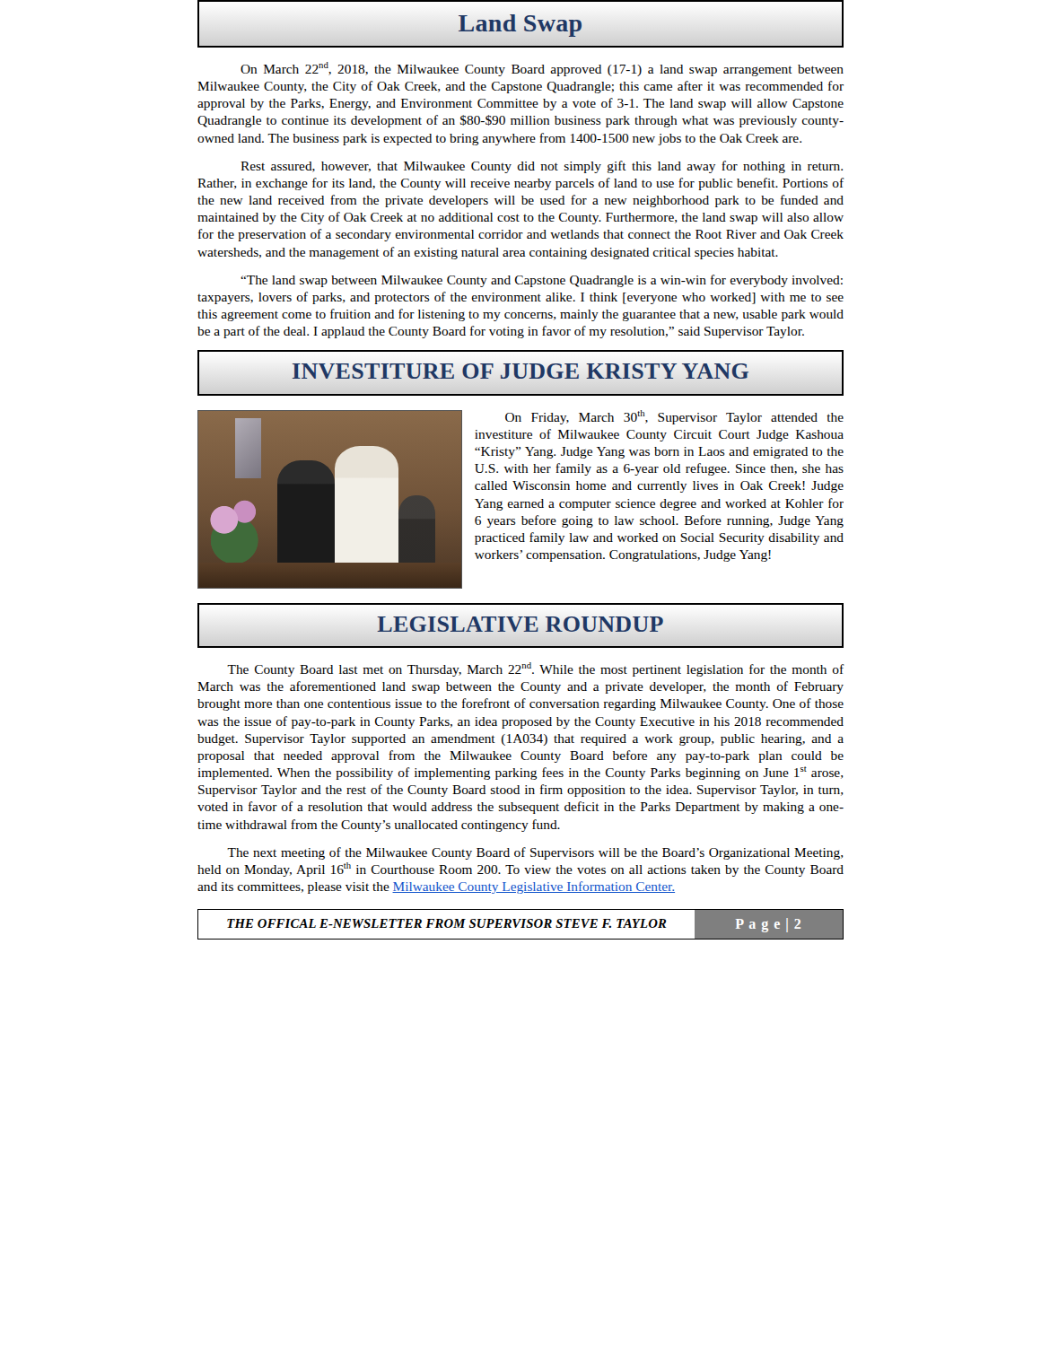Land Swap
On March 22nd, 2018, the Milwaukee County Board approved (17-1) a land swap arrangement between Milwaukee County, the City of Oak Creek, and the Capstone Quadrangle; this came after it was recommended for approval by the Parks, Energy, and Environment Committee by a vote of 3-1. The land swap will allow Capstone Quadrangle to continue its development of an $80-$90 million business park through what was previously county-owned land. The business park is expected to bring anywhere from 1400-1500 new jobs to the Oak Creek are.
Rest assured, however, that Milwaukee County did not simply gift this land away for nothing in return. Rather, in exchange for its land, the County will receive nearby parcels of land to use for public benefit. Portions of the new land received from the private developers will be used for a new neighborhood park to be funded and maintained by the City of Oak Creek at no additional cost to the County. Furthermore, the land swap will also allow for the preservation of a secondary environmental corridor and wetlands that connect the Root River and Oak Creek watersheds, and the management of an existing natural area containing designated critical species habitat.
“The land swap between Milwaukee County and Capstone Quadrangle is a win-win for everybody involved: taxpayers, lovers of parks, and protectors of the environment alike. I think [everyone who worked] with me to see this agreement come to fruition and for listening to my concerns, mainly the guarantee that a new, usable park would be a part of the deal. I applaud the County Board for voting in favor of my resolution,” said Supervisor Taylor.
Investiture of Judge Kristy Yang
On Friday, March 30th, Supervisor Taylor attended the investiture of Milwaukee County Circuit Court Judge Kashoua “Kristy” Yang. Judge Yang was born in Laos and emigrated to the U.S. with her family as a 6-year old refugee. Since then, she has called Wisconsin home and currently lives in Oak Creek! Judge Yang earned a computer science degree and worked at Kohler for 6 years before going to law school. Before running, Judge Yang practiced family law and worked on Social Security disability and workers’ compensation. Congratulations, Judge Yang!
Legislative Roundup
The County Board last met on Thursday, March 22nd. While the most pertinent legislation for the month of March was the aforementioned land swap between the County and a private developer, the month of February brought more than one contentious issue to the forefront of conversation regarding Milwaukee County. One of those was the issue of pay-to-park in County Parks, an idea proposed by the County Executive in his 2018 recommended budget. Supervisor Taylor supported an amendment (1A034) that required a work group, public hearing, and a proposal that needed approval from the Milwaukee County Board before any pay-to-park plan could be implemented. When the possibility of implementing parking fees in the County Parks beginning on June 1st arose, Supervisor Taylor and the rest of the County Board stood in firm opposition to the idea. Supervisor Taylor, in turn, voted in favor of a resolution that would address the subsequent deficit in the Parks Department by making a one-time withdrawal from the County’s unallocated contingency fund.
The next meeting of the Milwaukee County Board of Supervisors will be the Board’s Organizational Meeting, held on Monday, April 16th in Courthouse Room 200. To view the votes on all actions taken by the County Board and its committees, please visit the Milwaukee County Legislative Information Center.
THE OFFICAL E-NEWSLETTER FROM SUPERVISOR STEVE F. TAYLOR
P a g e | 2